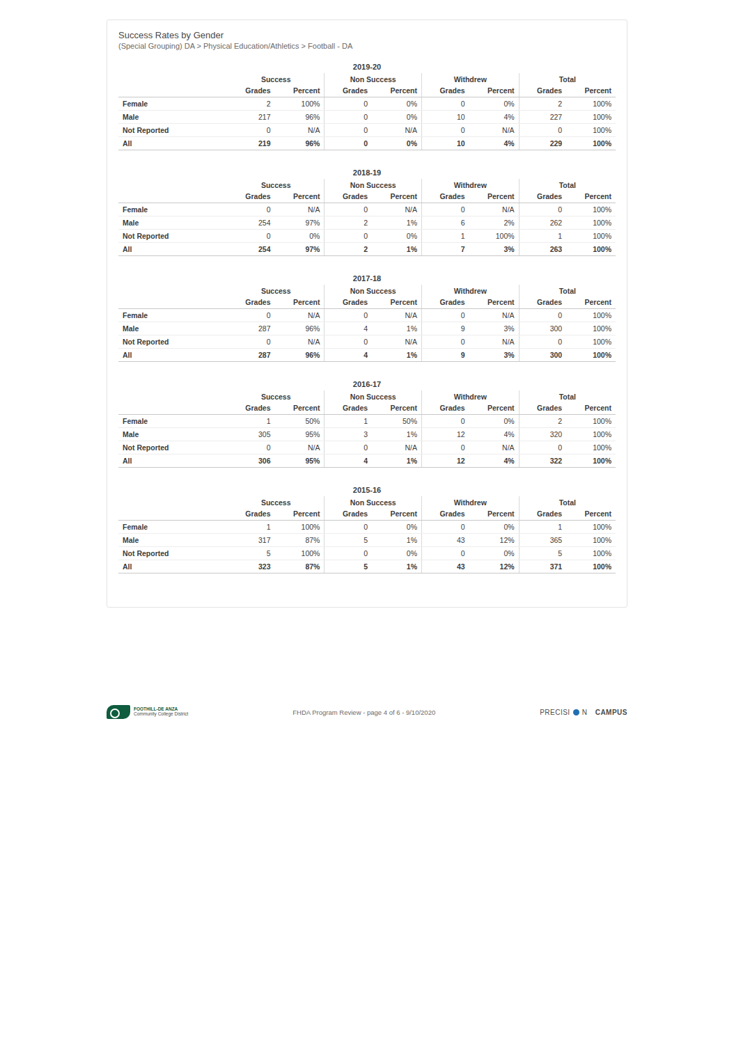Success Rates by Gender
(Special Grouping) DA > Physical Education/Athletics > Football - DA
2019-20
| | Success | Non Success | Withdrew | Total |
| --- | --- | --- | --- | --- |
| | Grades | Percent | Grades | Percent | Grades | Percent | Grades | Percent |
| Female | 2 | 100% | 0 | 0% | 0 | 0% | 2 | 100% |
| Male | 217 | 96% | 0 | 0% | 10 | 4% | 227 | 100% |
| Not Reported | 0 | N/A | 0 | N/A | 0 | N/A | 0 | 100% |
| All | 219 | 96% | 0 | 0% | 10 | 4% | 229 | 100% |
2018-19
| | Success | Non Success | Withdrew | Total |
| --- | --- | --- | --- | --- |
| | Grades | Percent | Grades | Percent | Grades | Percent | Grades | Percent |
| Female | 0 | N/A | 0 | N/A | 0 | N/A | 0 | 100% |
| Male | 254 | 97% | 2 | 1% | 6 | 2% | 262 | 100% |
| Not Reported | 0 | 0% | 0 | 0% | 1 | 100% | 1 | 100% |
| All | 254 | 97% | 2 | 1% | 7 | 3% | 263 | 100% |
2017-18
| | Success | Non Success | Withdrew | Total |
| --- | --- | --- | --- | --- |
| | Grades | Percent | Grades | Percent | Grades | Percent | Grades | Percent |
| Female | 0 | N/A | 0 | N/A | 0 | N/A | 0 | 100% |
| Male | 287 | 96% | 4 | 1% | 9 | 3% | 300 | 100% |
| Not Reported | 0 | N/A | 0 | N/A | 0 | N/A | 0 | 100% |
| All | 287 | 96% | 4 | 1% | 9 | 3% | 300 | 100% |
2016-17
| | Success | Non Success | Withdrew | Total |
| --- | --- | --- | --- | --- |
| | Grades | Percent | Grades | Percent | Grades | Percent | Grades | Percent |
| Female | 1 | 50% | 1 | 50% | 0 | 0% | 2 | 100% |
| Male | 305 | 95% | 3 | 1% | 12 | 4% | 320 | 100% |
| Not Reported | 0 | N/A | 0 | N/A | 0 | N/A | 0 | 100% |
| All | 306 | 95% | 4 | 1% | 12 | 4% | 322 | 100% |
2015-16
| | Success | Non Success | Withdrew | Total |
| --- | --- | --- | --- | --- |
| | Grades | Percent | Grades | Percent | Grades | Percent | Grades | Percent |
| Female | 1 | 100% | 0 | 0% | 0 | 0% | 1 | 100% |
| Male | 317 | 87% | 5 | 1% | 43 | 12% | 365 | 100% |
| Not Reported | 5 | 100% | 0 | 0% | 0 | 0% | 5 | 100% |
| All | 323 | 87% | 5 | 1% | 43 | 12% | 371 | 100% |
FOOTHILL-DE ANZA Community College District
FHDA Program Review - page 4 of 6 - 9/10/2020
PRECISI N CAMPUS